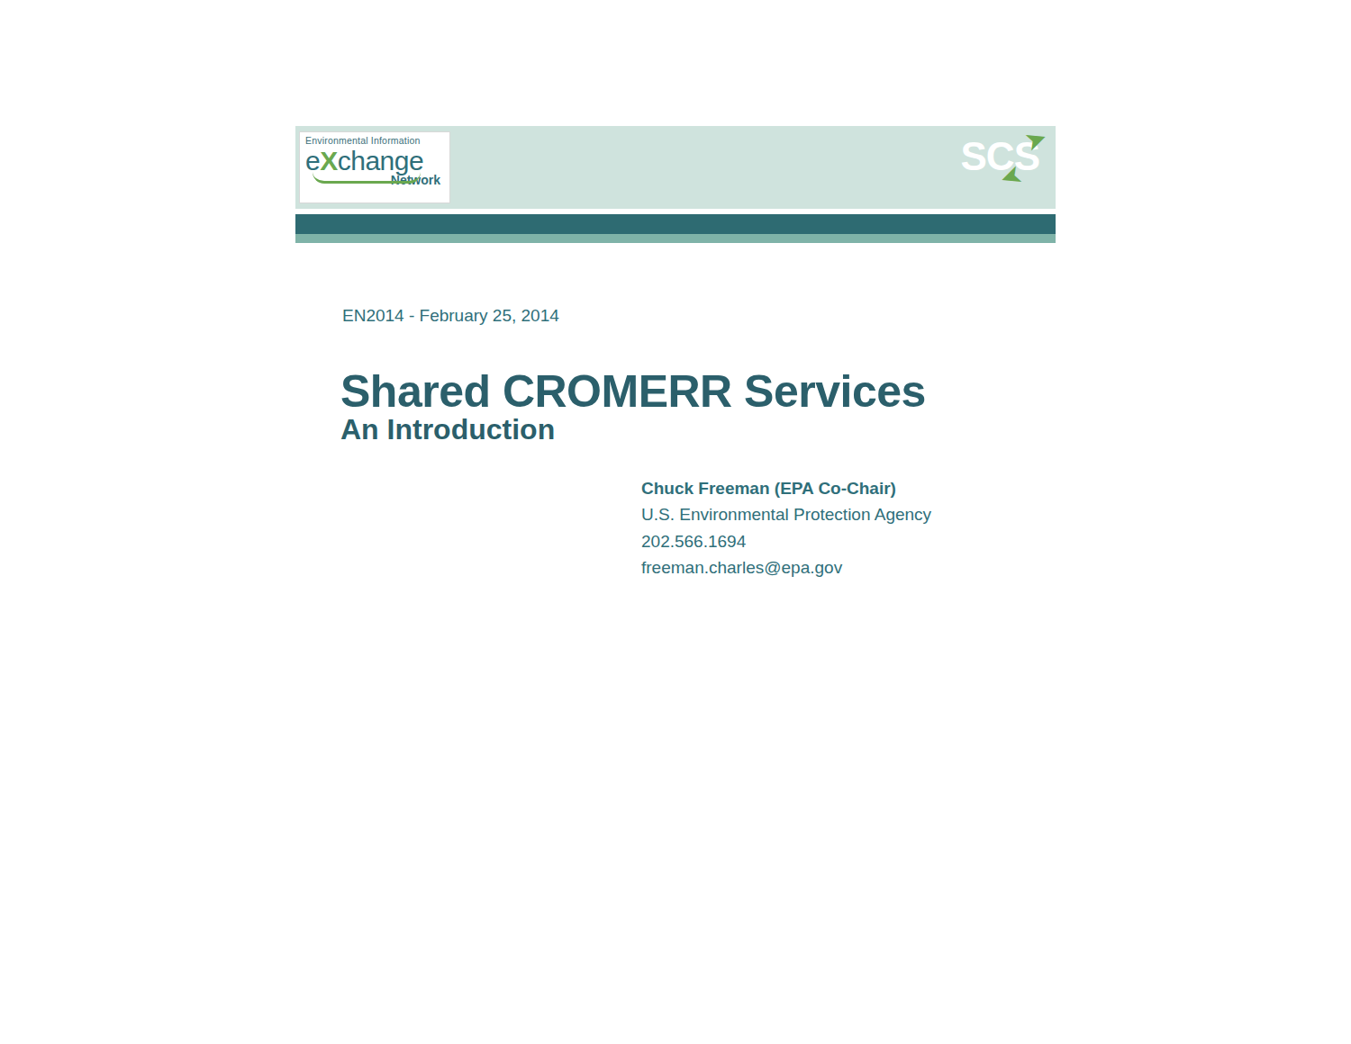Environmental Information
eXchange
Network
SCS➤➤
EN2014 - February 25, 2014
Shared CROMERR Services
An Introduction
Chuck Freeman (EPA Co-Chair)
U.S. Environmental Protection Agency
202.566.1694
freeman.charles@epa.gov